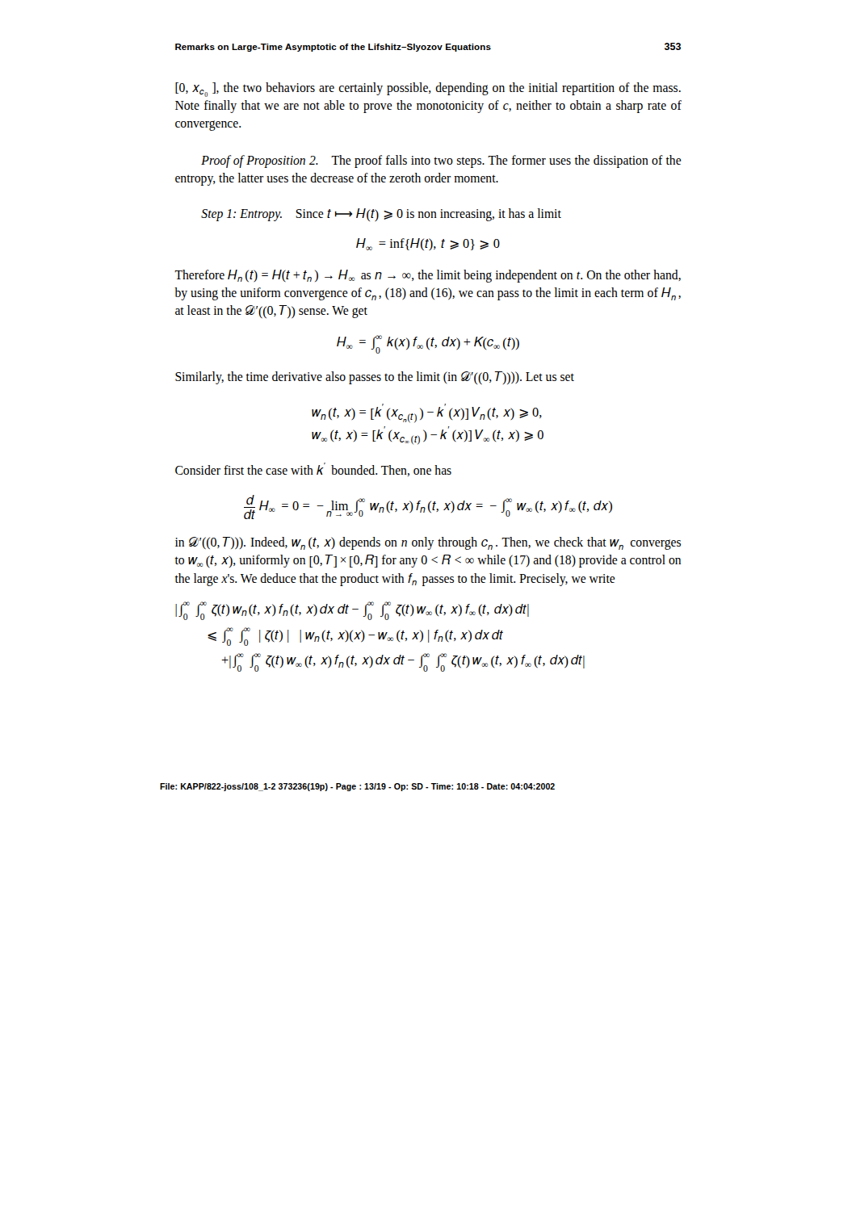Remarks on Large-Time Asymptotic of the Lifshitz–Slyozov Equations 353
[0, xc0], the two behaviors are certainly possible, depending on the initial repartition of the mass. Note finally that we are not able to prove the monotonicity of c, neither to obtain a sharp rate of convergence.
Proof of Proposition 2. The proof falls into two steps. The former uses the dissipation of the entropy, the latter uses the decrease of the zeroth order moment.
Step 1: Entropy. Since t⟼H(t)⩾0 is non increasing, it has a limit
H∞ = inf {H(t),t⩾0} ⩾0
Therefore Hn(t)=H(t+tn)→H∞ as n→∞, the limit being independent on t. On the other hand, by using the uniform convergence of cn, (18) and (16), we can pass to the limit in each term of Hn, at least in the 𝒟′((0,T)) sense. We get
H∞ = ∫0∞ k(x) f∞(t,dx) + K(c∞(t))
Similarly, the time derivative also passes to the limit (in 𝒟′((0,T)))). Let us set
wn(t,x) = [k′(xcn(t)) − k′(x)] Vn(t,x) ⩾0,
w∞(t,x) = [k′(xc∞(t)) − k′(x)] V∞(t,x) ⩾0
Consider first the case with k′ bounded. Then, one has
ddt H∞ =0= − limn→∞ ∫0∞ wn(t,x) fn(t,x) dx = − ∫0∞ w∞(t,x) f∞(t,dx)
in 𝒟′((0,T))). Indeed, wn(t,x) depends on n only through cn. Then, we check that wn converges to w∞(t,x), uniformly on [0,T]×[0,R] for any 0<R<∞ while (17) and (18) provide a control on the large x's. We deduce that the product with fn passes to the limit. Precisely, we write
| ∫0∞ ∫0∞ ζ(t) wn(t,x) fn(t,x) dx dt − ∫0∞ ∫0∞ ζ(t) w∞(t,x) f∞(t,dx) dt |
⩽ ∫0∞ ∫0∞ |ζ(t)| |wn(t,x)(x) − w∞(t,x)| fn(t,x) dx dt
+ | ∫0∞ ∫0∞ ζ(t) w∞(t,x) fn(t,x) dx dt − ∫0∞ ∫0∞ ζ(t) w∞(t,x) f∞(t,dx) dt |
File: KAPP/822-joss/108_1-2 373236(19p) - Page : 13/19 - Op: SD - Time: 10:18 - Date: 04:04:2002